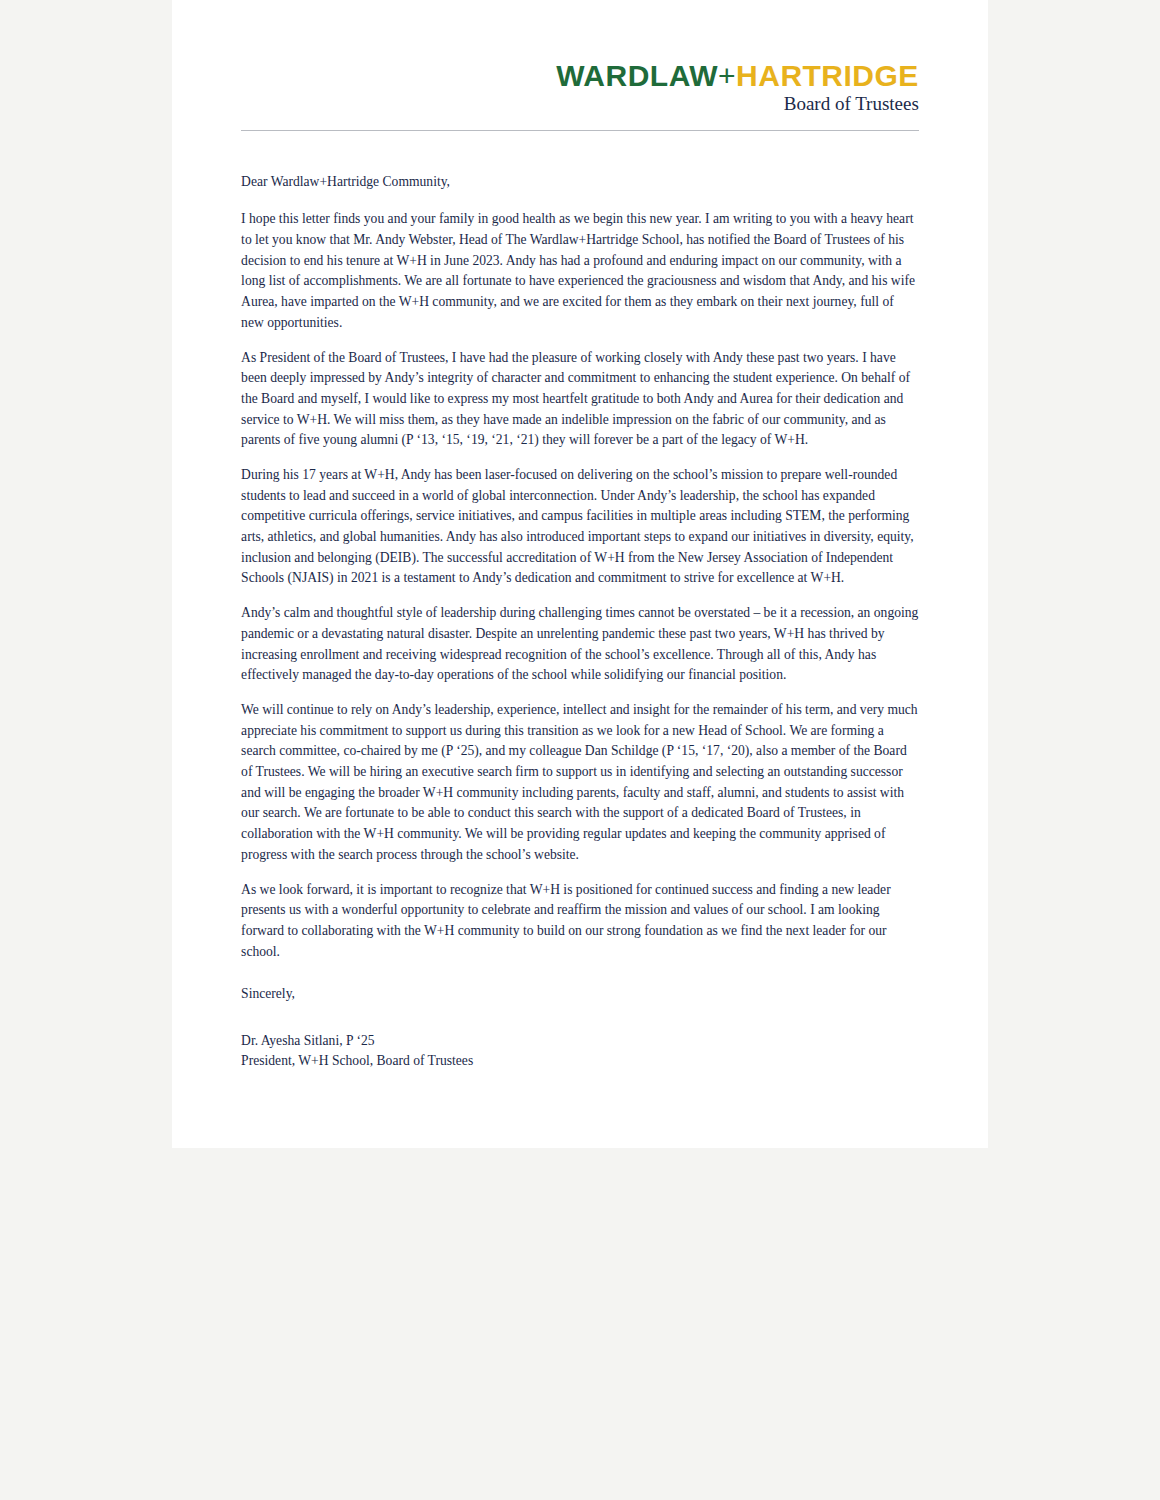WARDLAW+HARTRIDGE
Board of Trustees
Dear Wardlaw+Hartridge Community,
I hope this letter finds you and your family in good health as we begin this new year. I am writing to you with a heavy heart to let you know that Mr. Andy Webster, Head of The Wardlaw+Hartridge School, has notified the Board of Trustees of his decision to end his tenure at W+H in June 2023. Andy has had a profound and enduring impact on our community, with a long list of accomplishments. We are all fortunate to have experienced the graciousness and wisdom that Andy, and his wife Aurea, have imparted on the W+H community, and we are excited for them as they embark on their next journey, full of new opportunities.
As President of the Board of Trustees, I have had the pleasure of working closely with Andy these past two years. I have been deeply impressed by Andy’s integrity of character and commitment to enhancing the student experience. On behalf of the Board and myself, I would like to express my most heartfelt gratitude to both Andy and Aurea for their dedication and service to W+H. We will miss them, as they have made an indelible impression on the fabric of our community, and as parents of five young alumni (P ‘13, ‘15, ‘19, ‘21, ‘21) they will forever be a part of the legacy of W+H.
During his 17 years at W+H, Andy has been laser-focused on delivering on the school’s mission to prepare well-rounded students to lead and succeed in a world of global interconnection. Under Andy’s leadership, the school has expanded competitive curricula offerings, service initiatives, and campus facilities in multiple areas including STEM, the performing arts, athletics, and global humanities. Andy has also introduced important steps to expand our initiatives in diversity, equity, inclusion and belonging (DEIB). The successful accreditation of W+H from the New Jersey Association of Independent Schools (NJAIS) in 2021 is a testament to Andy’s dedication and commitment to strive for excellence at W+H.
Andy’s calm and thoughtful style of leadership during challenging times cannot be overstated – be it a recession, an ongoing pandemic or a devastating natural disaster. Despite an unrelenting pandemic these past two years, W+H has thrived by increasing enrollment and receiving widespread recognition of the school’s excellence. Through all of this, Andy has effectively managed the day-to-day operations of the school while solidifying our financial position.
We will continue to rely on Andy’s leadership, experience, intellect and insight for the remainder of his term, and very much appreciate his commitment to support us during this transition as we look for a new Head of School. We are forming a search committee, co-chaired by me (P ‘25), and my colleague Dan Schildge (P ‘15, ‘17, ‘20), also a member of the Board of Trustees. We will be hiring an executive search firm to support us in identifying and selecting an outstanding successor and will be engaging the broader W+H community including parents, faculty and staff, alumni, and students to assist with our search. We are fortunate to be able to conduct this search with the support of a dedicated Board of Trustees, in collaboration with the W+H community. We will be providing regular updates and keeping the community apprised of progress with the search process through the school’s website.
As we look forward, it is important to recognize that W+H is positioned for continued success and finding a new leader presents us with a wonderful opportunity to celebrate and reaffirm the mission and values of our school. I am looking forward to collaborating with the W+H community to build on our strong foundation as we find the next leader for our school.
Sincerely,
Dr. Ayesha Sitlani, P ‘25
President, W+H School, Board of Trustees